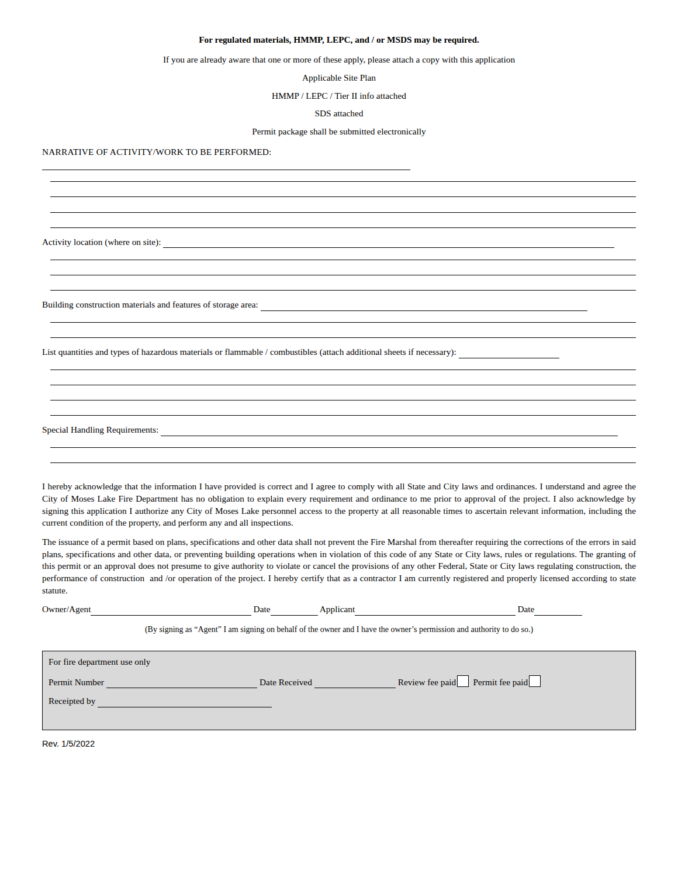For regulated materials, HMMP, LEPC, and / or MSDS may be required.
If you are already aware that one or more of these apply, please attach a copy with this application
Applicable Site Plan
HMMP / LEPC / Tier II info attached
SDS attached
Permit package shall be submitted electronically
NARRATIVE OF ACTIVITY/WORK TO BE PERFORMED:
Activity location (where on site):
Building construction materials and features of storage area:
List quantities and types of hazardous materials or flammable / combustibles (attach additional sheets if necessary):
Special Handling Requirements:
I hereby acknowledge that the information I have provided is correct and I agree to comply with all State and City laws and ordinances. I understand and agree the City of Moses Lake Fire Department has no obligation to explain every requirement and ordinance to me prior to approval of the project. I also acknowledge by signing this application I authorize any City of Moses Lake personnel access to the property at all reasonable times to ascertain relevant information, including the current condition of the property, and perform any and all inspections.
The issuance of a permit based on plans, specifications and other data shall not prevent the Fire Marshal from thereafter requiring the corrections of the errors in said plans, specifications and other data, or preventing building operations when in violation of this code of any State or City laws, rules or regulations. The granting of this permit or an approval does not presume to give authority to violate or cancel the provisions of any other Federal, State or City laws regulating construction, the performance of construction and /or operation of the project. I hereby certify that as a contractor I am currently registered and properly licensed according to state statute.
Owner/Agent Date Applicant Date
(By signing as “Agent” I am signing on behalf of the owner and I have the owner’s permission and authority to do so.)
For fire department use only
Permit Number Date Received Review fee paid Permit fee paid
Receipted by
Rev. 1/5/2022